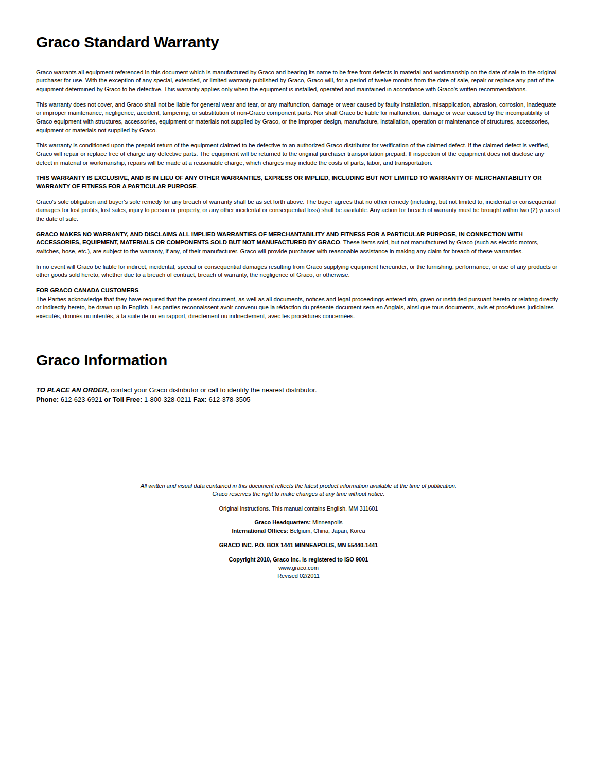Graco Standard Warranty
Graco warrants all equipment referenced in this document which is manufactured by Graco and bearing its name to be free from defects in material and workmanship on the date of sale to the original purchaser for use. With the exception of any special, extended, or limited warranty published by Graco, Graco will, for a period of twelve months from the date of sale, repair or replace any part of the equipment determined by Graco to be defective. This warranty applies only when the equipment is installed, operated and maintained in accordance with Graco's written recommendations.
This warranty does not cover, and Graco shall not be liable for general wear and tear, or any malfunction, damage or wear caused by faulty installation, misapplication, abrasion, corrosion, inadequate or improper maintenance, negligence, accident, tampering, or substitution of non-Graco component parts. Nor shall Graco be liable for malfunction, damage or wear caused by the incompatibility of Graco equipment with structures, accessories, equipment or materials not supplied by Graco, or the improper design, manufacture, installation, operation or maintenance of structures, accessories, equipment or materials not supplied by Graco.
This warranty is conditioned upon the prepaid return of the equipment claimed to be defective to an authorized Graco distributor for verification of the claimed defect. If the claimed defect is verified, Graco will repair or replace free of charge any defective parts. The equipment will be returned to the original purchaser transportation prepaid. If inspection of the equipment does not disclose any defect in material or workmanship, repairs will be made at a reasonable charge, which charges may include the costs of parts, labor, and transportation.
THIS WARRANTY IS EXCLUSIVE, AND IS IN LIEU OF ANY OTHER WARRANTIES, EXPRESS OR IMPLIED, INCLUDING BUT NOT LIMITED TO WARRANTY OF MERCHANTABILITY OR WARRANTY OF FITNESS FOR A PARTICULAR PURPOSE.
Graco's sole obligation and buyer's sole remedy for any breach of warranty shall be as set forth above. The buyer agrees that no other remedy (including, but not limited to, incidental or consequential damages for lost profits, lost sales, injury to person or property, or any other incidental or consequential loss) shall be available. Any action for breach of warranty must be brought within two (2) years of the date of sale.
GRACO MAKES NO WARRANTY, AND DISCLAIMS ALL IMPLIED WARRANTIES OF MERCHANTABILITY AND FITNESS FOR A PARTICULAR PURPOSE, IN CONNECTION WITH ACCESSORIES, EQUIPMENT, MATERIALS OR COMPONENTS SOLD BUT NOT MANUFACTURED BY GRACO. These items sold, but not manufactured by Graco (such as electric motors, switches, hose, etc.), are subject to the warranty, if any, of their manufacturer. Graco will provide purchaser with reasonable assistance in making any claim for breach of these warranties.
In no event will Graco be liable for indirect, incidental, special or consequential damages resulting from Graco supplying equipment hereunder, or the furnishing, performance, or use of any products or other goods sold hereto, whether due to a breach of contract, breach of warranty, the negligence of Graco, or otherwise.
FOR GRACO CANADA CUSTOMERS
The Parties acknowledge that they have required that the present document, as well as all documents, notices and legal proceedings entered into, given or instituted pursuant hereto or relating directly or indirectly hereto, be drawn up in English. Les parties reconnaissent avoir convenu que la rédaction du présente document sera en Anglais, ainsi que tous documents, avis et procédures judiciaires exécutés, donnés ou intentés, à la suite de ou en rapport, directement ou indirectement, avec les procédures concernées.
Graco Information
TO PLACE AN ORDER, contact your Graco distributor or call to identify the nearest distributor.
Phone: 612-623-6921 or Toll Free: 1-800-328-0211 Fax: 612-378-3505
All written and visual data contained in this document reflects the latest product information available at the time of publication.
Graco reserves the right to make changes at any time without notice.
Original instructions. This manual contains English. MM 311601
Graco Headquarters: Minneapolis
International Offices: Belgium, China, Japan, Korea
GRACO INC. P.O. BOX 1441 MINNEAPOLIS, MN 55440-1441
Copyright 2010, Graco Inc. is registered to ISO 9001
www.graco.com
Revised 02/2011